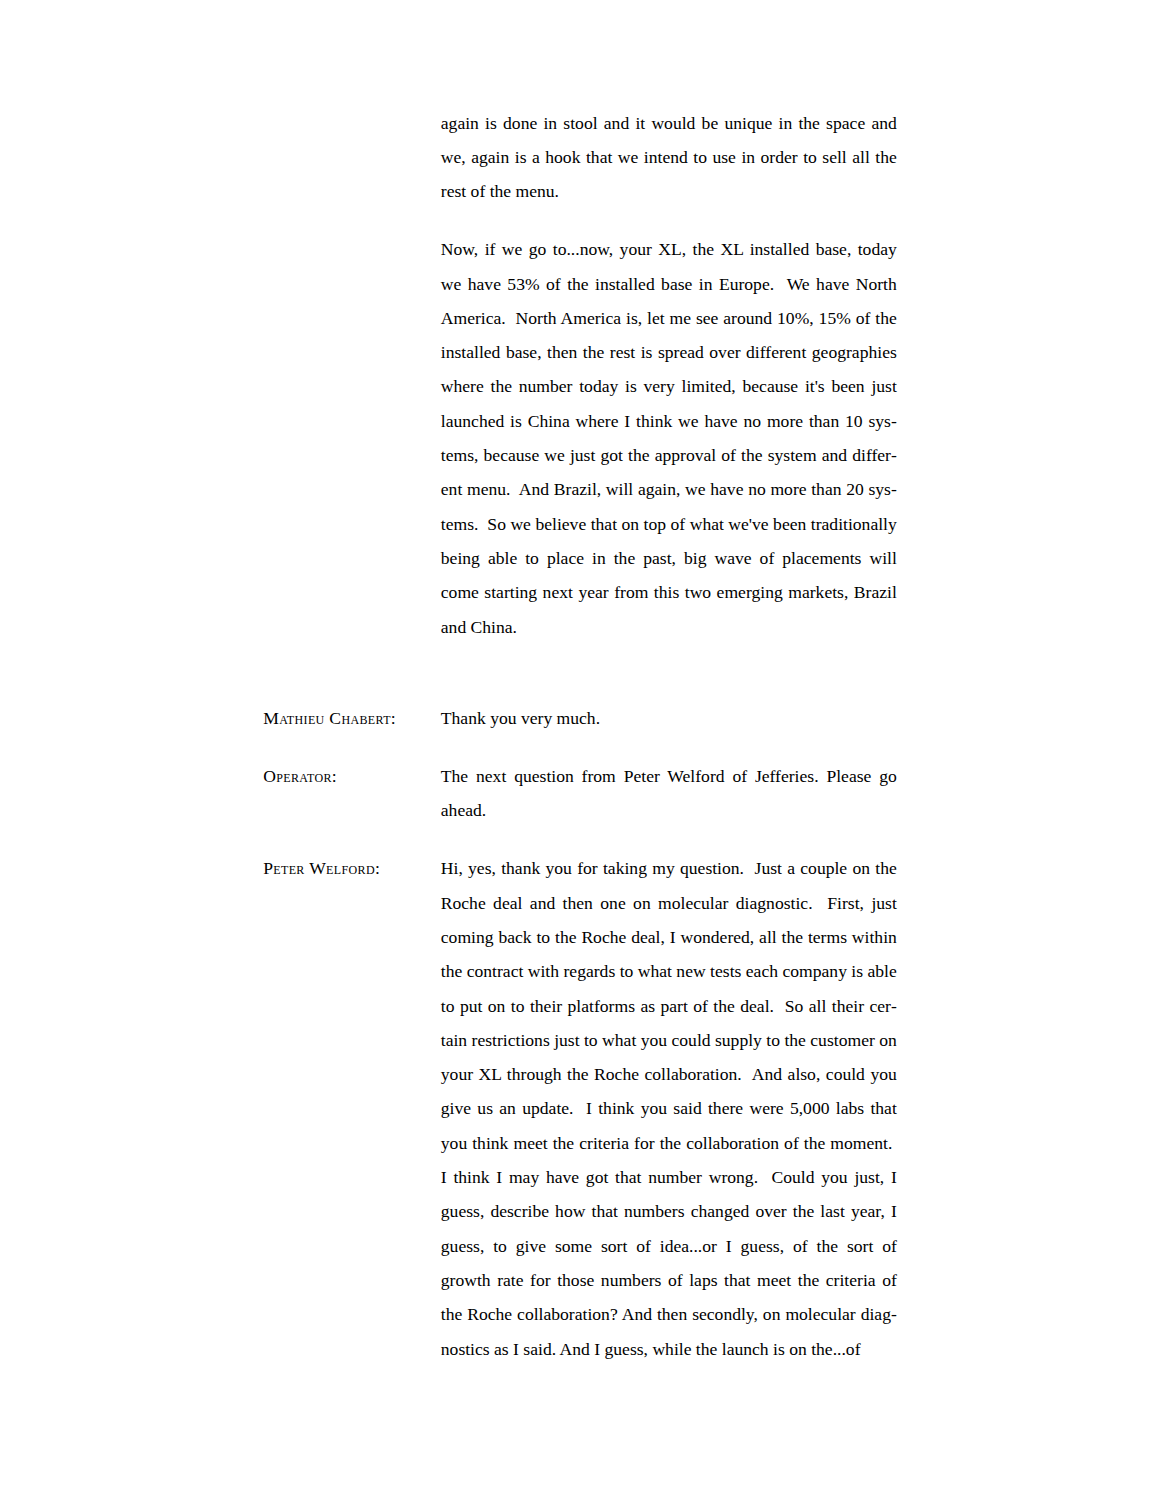| | again is done in stool and it would be unique in the space and we, again is a hook that we intend to use in order to sell all the rest of the menu. Now, if we go to...now, your XL, the XL installed base, today we have 53% of the installed base in Europe. We have North America. North America is, let me see around 10%, 15% of the installed base, then the rest is spread over different geographies where the number today is very limited, because it's been just launched is China where I think we have no more than 10 systems, because we just got the approval of the system and different menu. And Brazil, will again, we have no more than 20 systems. So we believe that on top of what we've been traditionally being able to place in the past, big wave of placements will come starting next year from this two emerging markets, Brazil and China. |
| Mathieu Chabert: | Thank you very much. |
| Operator: | The next question from Peter Welford of Jefferies. Please go ahead. |
| Peter Welford: | Hi, yes, thank you for taking my question. Just a couple on the Roche deal and then one on molecular diagnostic. First, just coming back to the Roche deal, I wondered, all the terms within the contract with regards to what new tests each company is able to put on to their platforms as part of the deal. So all their certain restrictions just to what you could supply to the customer on your XL through the Roche collaboration. And also, could you give us an update. I think you said there were 5,000 labs that you think meet the criteria for the collaboration of the moment. I think I may have got that number wrong. Could you just, I guess, describe how that numbers changed over the last year, I guess, to give some sort of idea...or I guess, of the sort of growth rate for those numbers of laps that meet the criteria of the Roche collaboration? And then secondly, on molecular diagnostics as I said. And I guess, while the launch is on the...of |